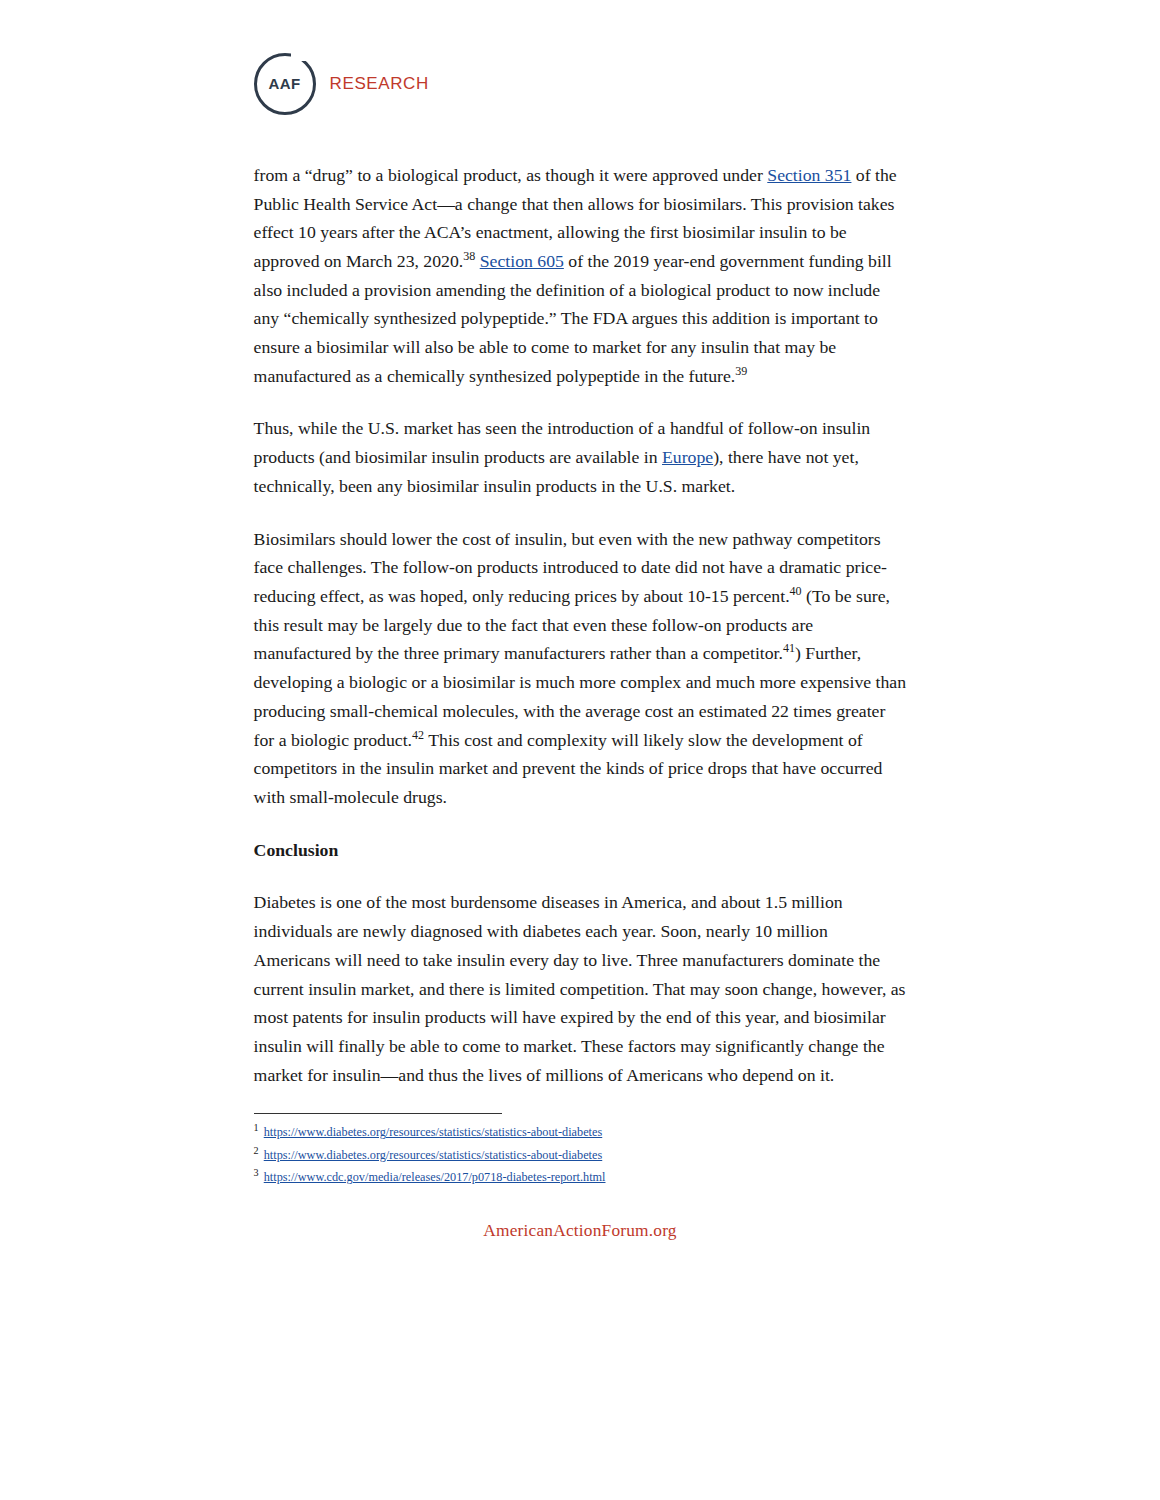AAF
RESEARCH
from a “drug” to a biological product, as though it were approved under Section 351 of the Public Health Service Act—a change that then allows for biosimilars. This provision takes effect 10 years after the ACA’s enactment, allowing the first biosimilar insulin to be approved on March 23, 2020.38 Section 605 of the 2019 year-end government funding bill also included a provision amending the definition of a biological product to now include any “chemically synthesized polypeptide.” The FDA argues this addition is important to ensure a biosimilar will also be able to come to market for any insulin that may be manufactured as a chemically synthesized polypeptide in the future.39
Thus, while the U.S. market has seen the introduction of a handful of follow-on insulin products (and biosimilar insulin products are available in Europe), there have not yet, technically, been any biosimilar insulin products in the U.S. market.
Biosimilars should lower the cost of insulin, but even with the new pathway competitors face challenges. The follow-on products introduced to date did not have a dramatic price-reducing effect, as was hoped, only reducing prices by about 10-15 percent.40 (To be sure, this result may be largely due to the fact that even these follow-on products are manufactured by the three primary manufacturers rather than a competitor.41) Further, developing a biologic or a biosimilar is much more complex and much more expensive than producing small-chemical molecules, with the average cost an estimated 22 times greater for a biologic product.42 This cost and complexity will likely slow the development of competitors in the insulin market and prevent the kinds of price drops that have occurred with small-molecule drugs.
Conclusion
Diabetes is one of the most burdensome diseases in America, and about 1.5 million individuals are newly diagnosed with diabetes each year. Soon, nearly 10 million Americans will need to take insulin every day to live. Three manufacturers dominate the current insulin market, and there is limited competition. That may soon change, however, as most patents for insulin products will have expired by the end of this year, and biosimilar insulin will finally be able to come to market. These factors may significantly change the market for insulin—and thus the lives of millions of Americans who depend on it.
1 https://www.diabetes.org/resources/statistics/statistics-about-diabetes
2 https://www.diabetes.org/resources/statistics/statistics-about-diabetes
3 https://www.cdc.gov/media/releases/2017/p0718-diabetes-report.html
AmericanActionForum.org